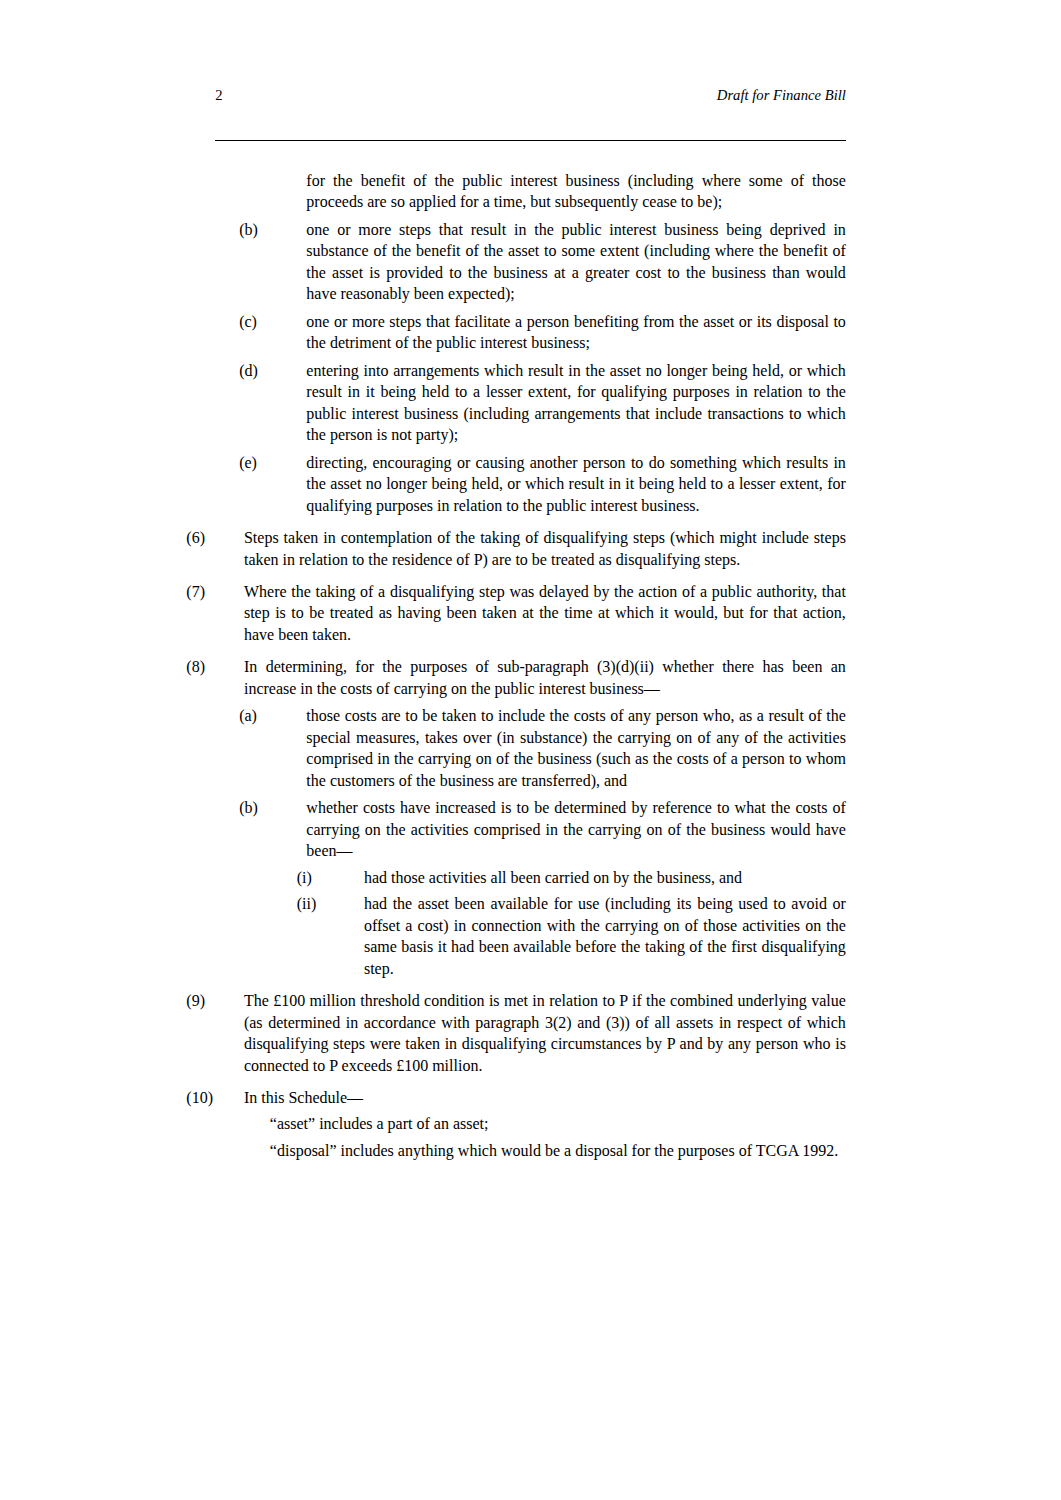2 Draft for Finance Bill
for the benefit of the public interest business (including where some of those proceeds are so applied for a time, but subsequently cease to be);
(b) one or more steps that result in the public interest business being deprived in substance of the benefit of the asset to some extent (including where the benefit of the asset is provided to the business at a greater cost to the business than would have reasonably been expected);
(c) one or more steps that facilitate a person benefiting from the asset or its disposal to the detriment of the public interest business;
(d) entering into arrangements which result in the asset no longer being held, or which result in it being held to a lesser extent, for qualifying purposes in relation to the public interest business (including arrangements that include transactions to which the person is not party);
(e) directing, encouraging or causing another person to do something which results in the asset no longer being held, or which result in it being held to a lesser extent, for qualifying purposes in relation to the public interest business.
(6) Steps taken in contemplation of the taking of disqualifying steps (which might include steps taken in relation to the residence of P) are to be treated as disqualifying steps.
(7) Where the taking of a disqualifying step was delayed by the action of a public authority, that step is to be treated as having been taken at the time at which it would, but for that action, have been taken.
(8) In determining, for the purposes of sub-paragraph (3)(d)(ii) whether there has been an increase in the costs of carrying on the public interest business—
(a) those costs are to be taken to include the costs of any person who, as a result of the special measures, takes over (in substance) the carrying on of any of the activities comprised in the carrying on of the business (such as the costs of a person to whom the customers of the business are transferred), and
(b) whether costs have increased is to be determined by reference to what the costs of carrying on the activities comprised in the carrying on of the business would have been—
(i) had those activities all been carried on by the business, and
(ii) had the asset been available for use (including its being used to avoid or offset a cost) in connection with the carrying on of those activities on the same basis it had been available before the taking of the first disqualifying step.
(9) The £100 million threshold condition is met in relation to P if the combined underlying value (as determined in accordance with paragraph 3(2) and (3)) of all assets in respect of which disqualifying steps were taken in disqualifying circumstances by P and by any person who is connected to P exceeds £100 million.
(10) In this Schedule—
“asset” includes a part of an asset;
“disposal” includes anything which would be a disposal for the purposes of TCGA 1992.